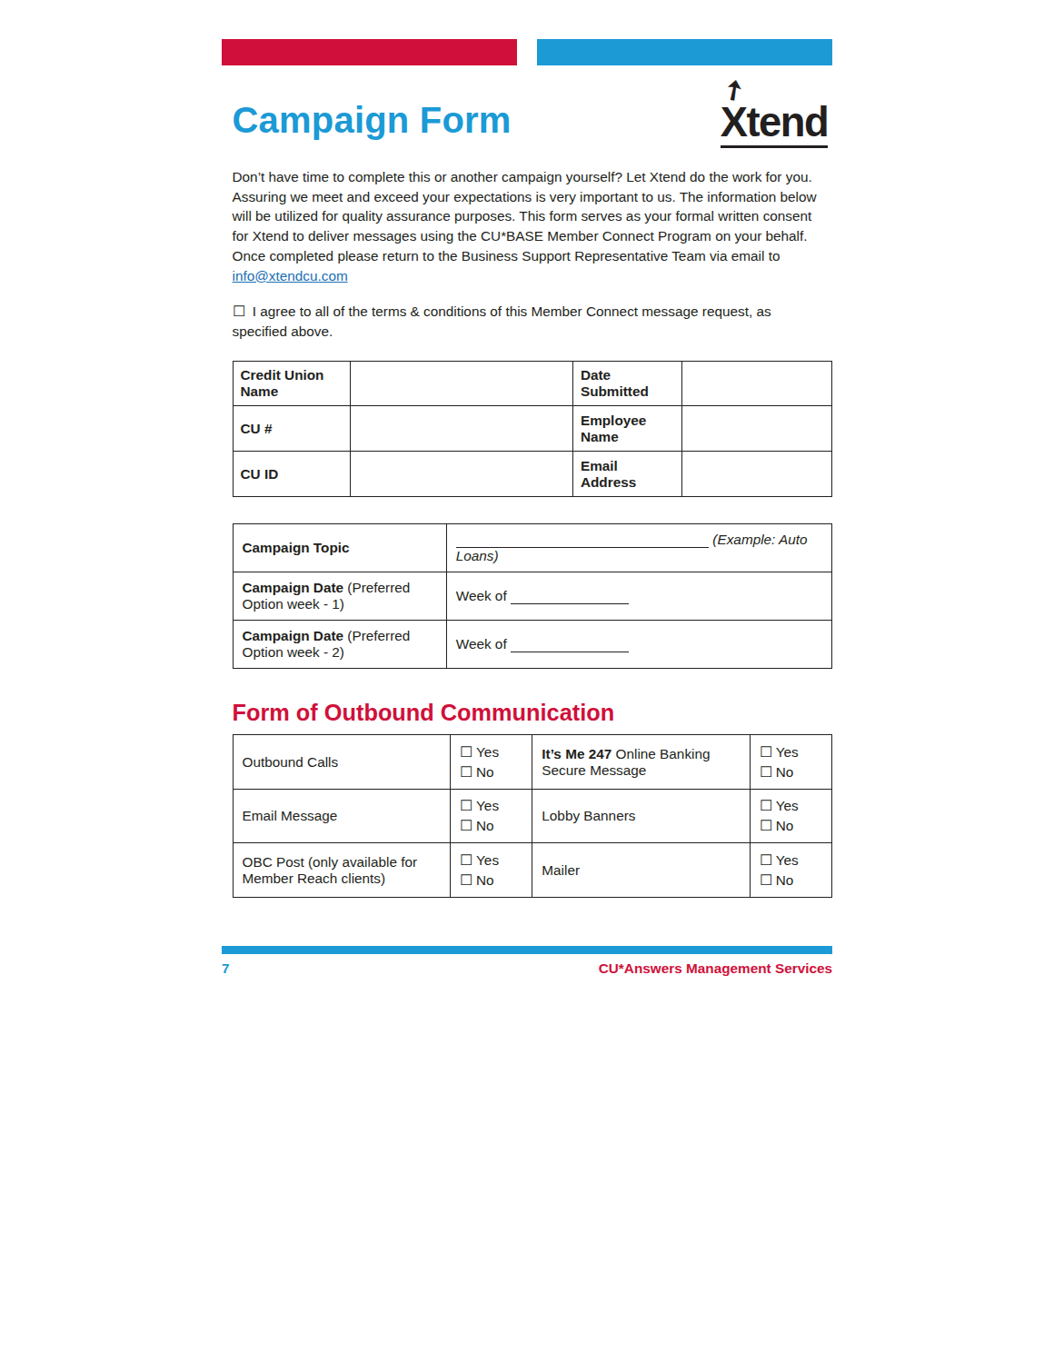Campaign Form
➚Xtend
Don’t have time to complete this or another campaign yourself? Let Xtend do the work for you. Assuring we meet and exceed your expectations is very important to us. The information below will be utilized for quality assurance purposes. This form serves as your formal written consent for Xtend to deliver messages using the CU*BASE Member Connect Program on your behalf. Once completed please return to the Business Support Representative Team via email to info@xtendcu.com
☐ I agree to all of the terms & conditions of this Member Connect message request, as specified above.
| Credit Union Name | | Date Submitted | |
| CU # | | Employee Name | |
| CU ID | | Email Address | |
| Campaign Topic | (Example: Auto Loans) |
| Campaign Date (Preferred Option week - 1) | Week of |
| Campaign Date (Preferred Option week - 2) | Week of |
Form of Outbound Communication
| Outbound Calls | ☐ Yes ☐ No | It’s Me 247 Online Banking Secure Message | ☐ Yes ☐ No |
| Email Message | ☐ Yes ☐ No | Lobby Banners | ☐ Yes ☐ No |
| OBC Post (only available for Member Reach clients) | ☐ Yes ☐ No | Mailer | ☐ Yes ☐ No |
7
CU*Answers Management Services